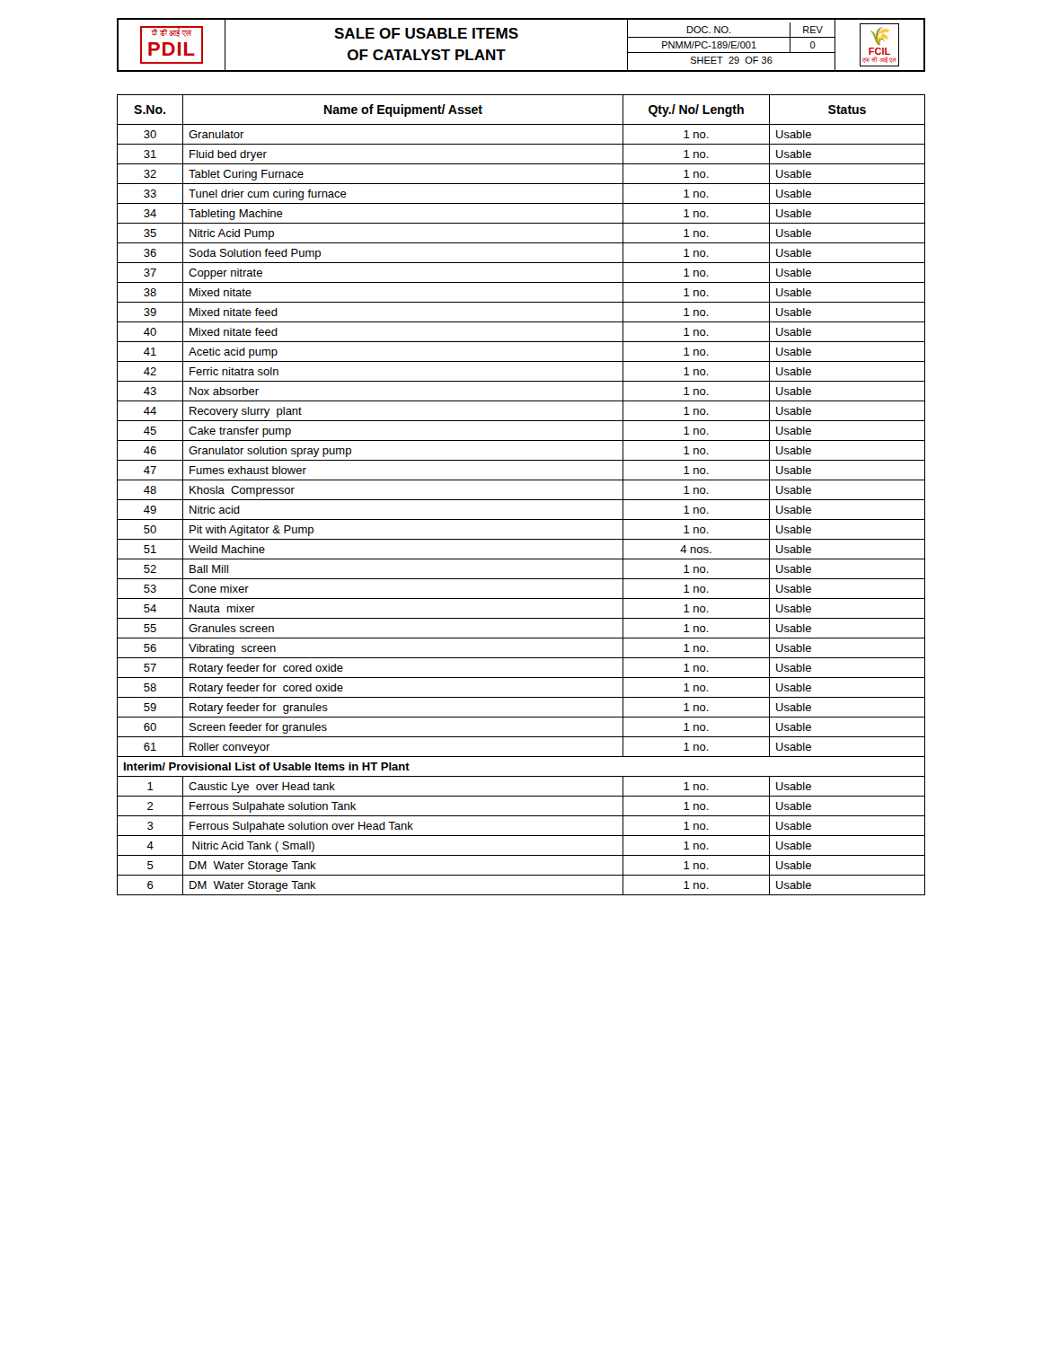| पी डी आई एल PDIL | SALE OF USABLE ITEMS OF CATALYST PLANT | / DOC. NO. / REV / / PNMM/PC-189/E/001 / 0 / / SHEET 29 OF 36 / | 🌾 FCIL एफ सी आई एल |
| S.No. | Name of Equipment/ Asset | Qty./ No/ Length | Status |
| --- | --- | --- | --- |
| 30 | Granulator | 1 no. | Usable |
| 31 | Fluid bed dryer | 1 no. | Usable |
| 32 | Tablet Curing Furnace | 1 no. | Usable |
| 33 | Tunel drier cum curing furnace | 1 no. | Usable |
| 34 | Tableting Machine | 1 no. | Usable |
| 35 | Nitric Acid Pump | 1 no. | Usable |
| 36 | Soda Solution feed Pump | 1 no. | Usable |
| 37 | Copper nitrate | 1 no. | Usable |
| 38 | Mixed nitate | 1 no. | Usable |
| 39 | Mixed nitate feed | 1 no. | Usable |
| 40 | Mixed nitate feed | 1 no. | Usable |
| 41 | Acetic acid pump | 1 no. | Usable |
| 42 | Ferric nitatra soln | 1 no. | Usable |
| 43 | Nox absorber | 1 no. | Usable |
| 44 | Recovery slurry plant | 1 no. | Usable |
| 45 | Cake transfer pump | 1 no. | Usable |
| 46 | Granulator solution spray pump | 1 no. | Usable |
| 47 | Fumes exhaust blower | 1 no. | Usable |
| 48 | Khosla Compressor | 1 no. | Usable |
| 49 | Nitric acid | 1 no. | Usable |
| 50 | Pit with Agitator & Pump | 1 no. | Usable |
| 51 | Weild Machine | 4 nos. | Usable |
| 52 | Ball Mill | 1 no. | Usable |
| 53 | Cone mixer | 1 no. | Usable |
| 54 | Nauta mixer | 1 no. | Usable |
| 55 | Granules screen | 1 no. | Usable |
| 56 | Vibrating screen | 1 no. | Usable |
| 57 | Rotary feeder for cored oxide | 1 no. | Usable |
| 58 | Rotary feeder for cored oxide | 1 no. | Usable |
| 59 | Rotary feeder for granules | 1 no. | Usable |
| 60 | Screen feeder for granules | 1 no. | Usable |
| 61 | Roller conveyor | 1 no. | Usable |
| Interim/ Provisional List of Usable Items in HT Plant |
| 1 | Caustic Lye over Head tank | 1 no. | Usable |
| 2 | Ferrous Sulpahate solution Tank | 1 no. | Usable |
| 3 | Ferrous Sulpahate solution over Head Tank | 1 no. | Usable |
| 4 | Nitric Acid Tank ( Small) | 1 no. | Usable |
| 5 | DM Water Storage Tank | 1 no. | Usable |
| 6 | DM Water Storage Tank | 1 no. | Usable |